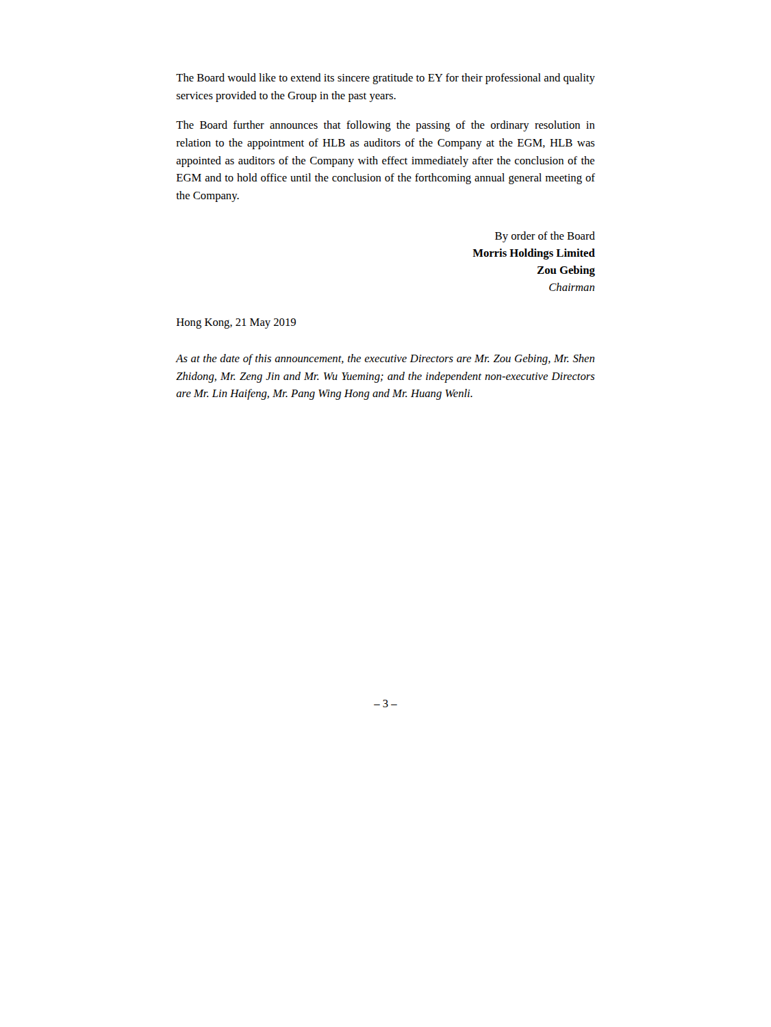The Board would like to extend its sincere gratitude to EY for their professional and quality services provided to the Group in the past years.
The Board further announces that following the passing of the ordinary resolution in relation to the appointment of HLB as auditors of the Company at the EGM, HLB was appointed as auditors of the Company with effect immediately after the conclusion of the EGM and to hold office until the conclusion of the forthcoming annual general meeting of the Company.
By order of the Board Morris Holdings Limited Zou Gebing Chairman
Hong Kong, 21 May 2019
As at the date of this announcement, the executive Directors are Mr. Zou Gebing, Mr. Shen Zhidong, Mr. Zeng Jin and Mr. Wu Yueming; and the independent non-executive Directors are Mr. Lin Haifeng, Mr. Pang Wing Hong and Mr. Huang Wenli.
– 3 –